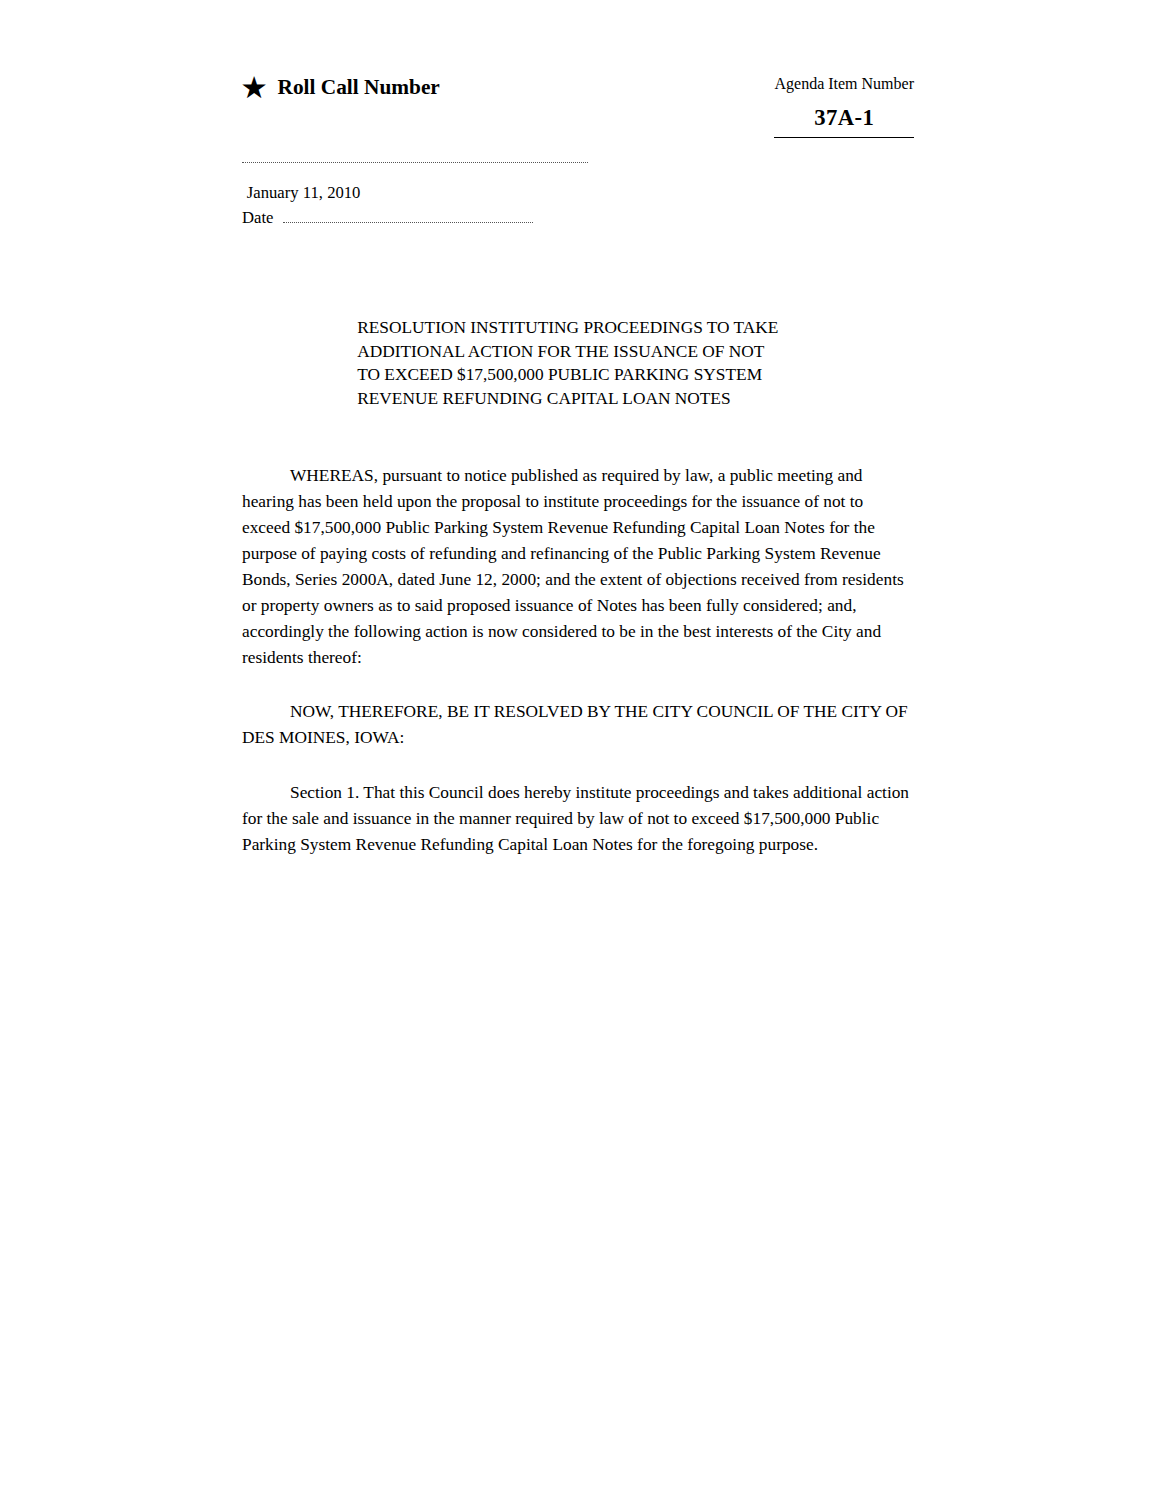★ Roll Call Number
Agenda Item Number 37A-1
January 11, 2010
Date
RESOLUTION INSTITUTING PROCEEDINGS TO TAKE
ADDITIONAL ACTION FOR THE ISSUANCE OF NOT
TO EXCEED $17,500,000 PUBLIC PARKING SYSTEM
REVENUE REFUNDING CAPITAL LOAN NOTES
WHEREAS, pursuant to notice published as required by law, a public meeting and hearing has been held upon the proposal to institute proceedings for the issuance of not to exceed $17,500,000 Public Parking System Revenue Refunding Capital Loan Notes for the purpose of paying costs of refunding and refinancing of the Public Parking System Revenue Bonds, Series 2000A, dated June 12, 2000; and the extent of objections received from residents or property owners as to said proposed issuance of Notes has been fully considered; and, accordingly the following action is now considered to be in the best interests of the City and residents thereof:
NOW, THEREFORE, BE IT RESOLVED BY THE CITY COUNCIL OF THE CITY OF DES MOINES, IOWA:
Section 1. That this Council does hereby institute proceedings and takes additional action for the sale and issuance in the manner required by law of not to exceed $17,500,000 Public Parking System Revenue Refunding Capital Loan Notes for the foregoing purpose.